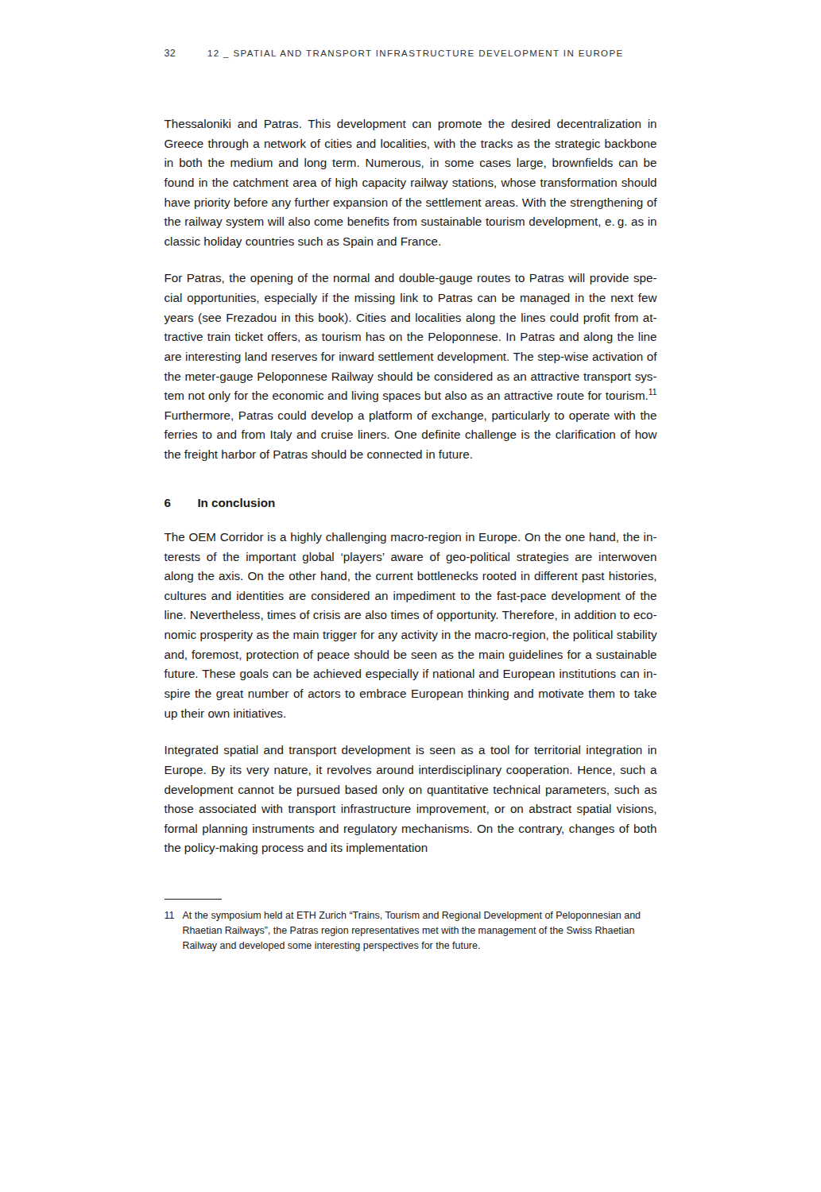32 12 _ Spatial and Transport Infrastructure Development in Europe
Thessaloniki and Patras. This development can promote the desired decentralization in Greece through a network of cities and localities, with the tracks as the strategic backbone in both the medium and long term. Numerous, in some cases large, brownfields can be found in the catchment area of high capacity railway stations, whose transformation should have priority before any further expansion of the settlement areas. With the strengthening of the railway system will also come benefits from sustainable tourism development, e. g. as in classic holiday countries such as Spain and France.
For Patras, the opening of the normal and double-gauge routes to Patras will provide special opportunities, especially if the missing link to Patras can be managed in the next few years (see Frezadou in this book). Cities and localities along the lines could profit from attractive train ticket offers, as tourism has on the Peloponnese. In Patras and along the line are interesting land reserves for inward settlement development. The step-wise activation of the meter-gauge Peloponnese Railway should be considered as an attractive transport system not only for the economic and living spaces but also as an attractive route for tourism.11 Furthermore, Patras could develop a platform of exchange, particularly to operate with the ferries to and from Italy and cruise liners. One definite challenge is the clarification of how the freight harbor of Patras should be connected in future.
6 In conclusion
The OEM Corridor is a highly challenging macro-region in Europe. On the one hand, the interests of the important global ‘players’ aware of geo-political strategies are interwoven along the axis. On the other hand, the current bottlenecks rooted in different past histories, cultures and identities are considered an impediment to the fast-pace development of the line. Nevertheless, times of crisis are also times of opportunity. Therefore, in addition to economic prosperity as the main trigger for any activity in the macro-region, the political stability and, foremost, protection of peace should be seen as the main guidelines for a sustainable future. These goals can be achieved especially if national and European institutions can inspire the great number of actors to embrace European thinking and motivate them to take up their own initiatives.
Integrated spatial and transport development is seen as a tool for territorial integration in Europe. By its very nature, it revolves around interdisciplinary cooperation. Hence, such a development cannot be pursued based only on quantitative technical parameters, such as those associated with transport infrastructure improvement, or on abstract spatial visions, formal planning instruments and regulatory mechanisms. On the contrary, changes of both the policy-making process and its implementation
11 At the symposium held at ETH Zurich “Trains, Tourism and Regional Development of Peloponnesian and Rhaetian Railways”, the Patras region representatives met with the management of the Swiss Rhaetian Railway and developed some interesting perspectives for the future.